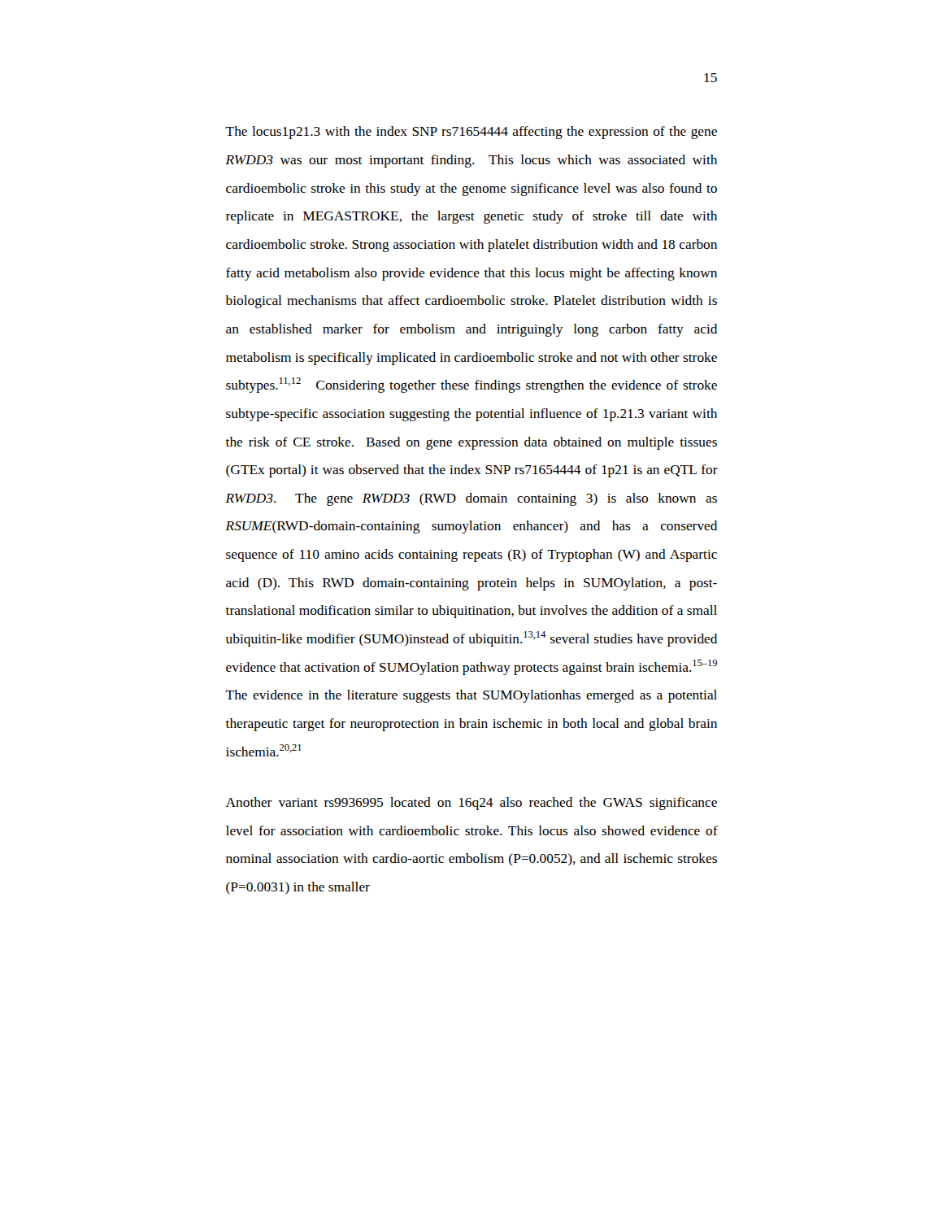15
The locus1p21.3 with the index SNP rs71654444 affecting the expression of the gene RWDD3 was our most important finding. This locus which was associated with cardioembolic stroke in this study at the genome significance level was also found to replicate in MEGASTROKE, the largest genetic study of stroke till date with cardioembolic stroke. Strong association with platelet distribution width and 18 carbon fatty acid metabolism also provide evidence that this locus might be affecting known biological mechanisms that affect cardioembolic stroke. Platelet distribution width is an established marker for embolism and intriguingly long carbon fatty acid metabolism is specifically implicated in cardioembolic stroke and not with other stroke subtypes.11,12 Considering together these findings strengthen the evidence of stroke subtype-specific association suggesting the potential influence of 1p.21.3 variant with the risk of CE stroke. Based on gene expression data obtained on multiple tissues (GTEx portal) it was observed that the index SNP rs71654444 of 1p21 is an eQTL for RWDD3. The gene RWDD3 (RWD domain containing 3) is also known as RSUME(RWD-domain-containing sumoylation enhancer) and has a conserved sequence of 110 amino acids containing repeats (R) of Tryptophan (W) and Aspartic acid (D). This RWD domain-containing protein helps in SUMOylation, a post-translational modification similar to ubiquitination, but involves the addition of a small ubiquitin-like modifier (SUMO)instead of ubiquitin.13,14 several studies have provided evidence that activation of SUMOylation pathway protects against brain ischemia.15–19 The evidence in the literature suggests that SUMOylationhas emerged as a potential therapeutic target for neuroprotection in brain ischemic in both local and global brain ischemia.20,21
Another variant rs9936995 located on 16q24 also reached the GWAS significance level for association with cardioembolic stroke. This locus also showed evidence of nominal association with cardio-aortic embolism (P=0.0052), and all ischemic strokes (P=0.0031) in the smaller